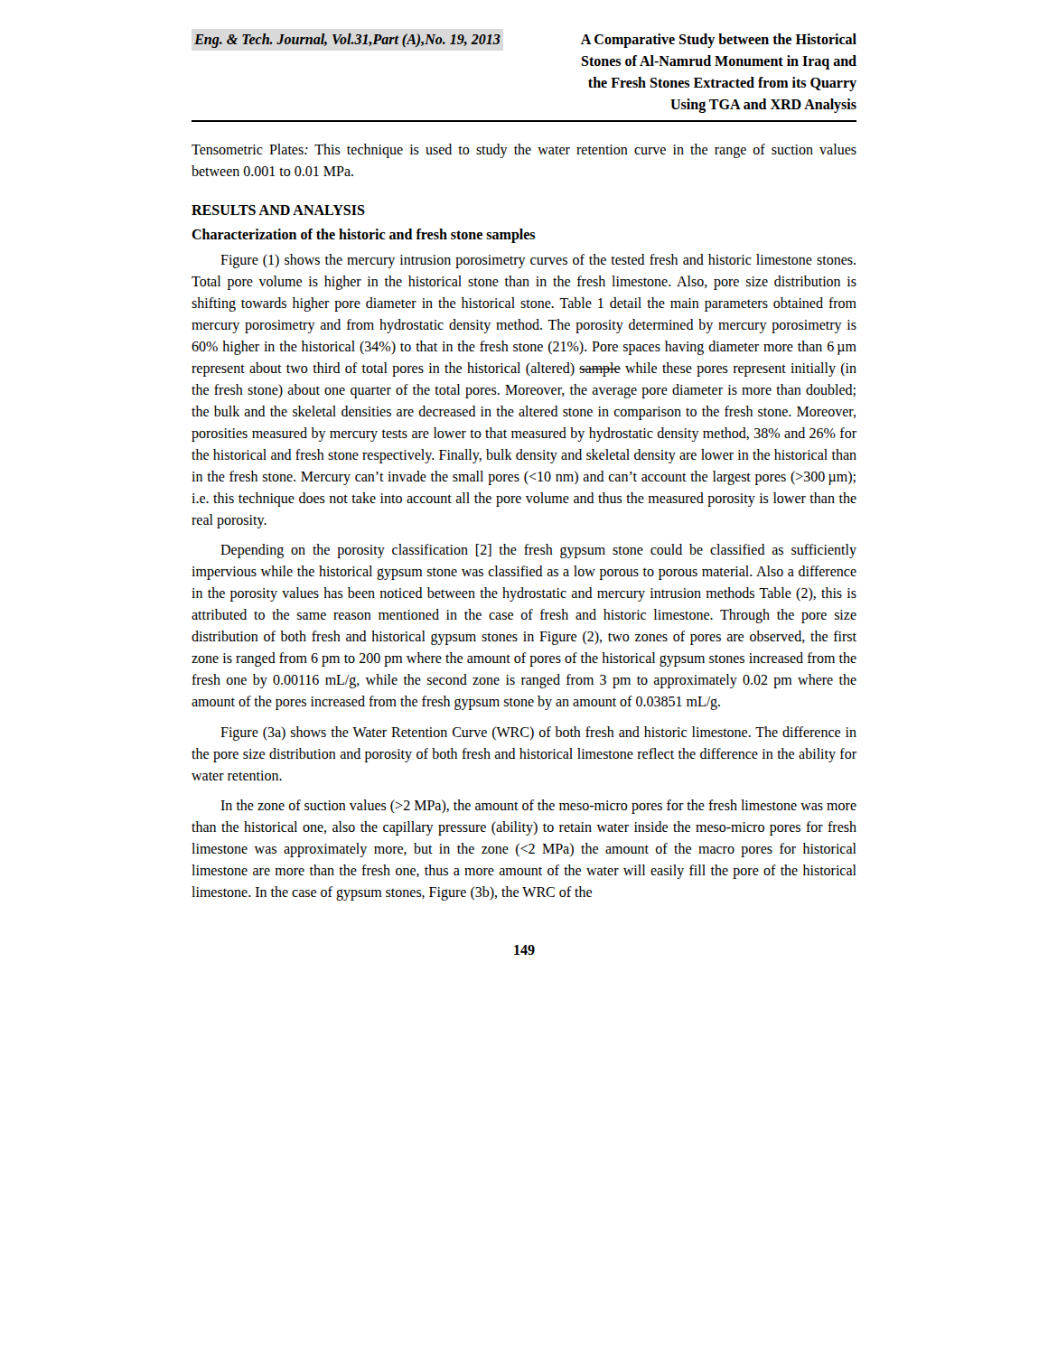Eng. & Tech. Journal, Vol.31,Part (A),No. 19, 2013
A Comparative Study between the Historical Stones of Al-Namrud Monument in Iraq and the Fresh Stones Extracted from its Quarry Using TGA and XRD Analysis
Tensometric Plates: This technique is used to study the water retention curve in the range of suction values between 0.001 to 0.01 MPa.
RESULTS AND ANALYSIS
Characterization of the historic and fresh stone samples
Figure (1) shows the mercury intrusion porosimetry curves of the tested fresh and historic limestone stones. Total pore volume is higher in the historical stone than in the fresh limestone. Also, pore size distribution is shifting towards higher pore diameter in the historical stone. Table 1 detail the main parameters obtained from mercury porosimetry and from hydrostatic density method. The porosity determined by mercury porosimetry is 60% higher in the historical (34%) to that in the fresh stone (21%). Pore spaces having diameter more than 6 µm represent about two third of total pores in the historical (altered) sample while these pores represent initially (in the fresh stone) about one quarter of the total pores. Moreover, the average pore diameter is more than doubled; the bulk and the skeletal densities are decreased in the altered stone in comparison to the fresh stone. Moreover, porosities measured by mercury tests are lower to that measured by hydrostatic density method, 38% and 26% for the historical and fresh stone respectively. Finally, bulk density and skeletal density are lower in the historical than in the fresh stone. Mercury can’t invade the small pores (<10 nm) and can’t account the largest pores (>300 µm); i.e. this technique does not take into account all the pore volume and thus the measured porosity is lower than the real porosity.
Depending on the porosity classification [2] the fresh gypsum stone could be classified as sufficiently impervious while the historical gypsum stone was classified as a low porous to porous material. Also a difference in the porosity values has been noticed between the hydrostatic and mercury intrusion methods Table (2), this is attributed to the same reason mentioned in the case of fresh and historic limestone. Through the pore size distribution of both fresh and historical gypsum stones in Figure (2), two zones of pores are observed, the first zone is ranged from 6 pm to 200 pm where the amount of pores of the historical gypsum stones increased from the fresh one by 0.00116 mL/g, while the second zone is ranged from 3 pm to approximately 0.02 pm where the amount of the pores increased from the fresh gypsum stone by an amount of 0.03851 mL/g.
Figure (3a) shows the Water Retention Curve (WRC) of both fresh and historic limestone. The difference in the pore size distribution and porosity of both fresh and historical limestone reflect the difference in the ability for water retention.
In the zone of suction values (>2 MPa), the amount of the meso-micro pores for the fresh limestone was more than the historical one, also the capillary pressure (ability) to retain water inside the meso-micro pores for fresh limestone was approximately more, but in the zone (<2 MPa) the amount of the macro pores for historical limestone are more than the fresh one, thus a more amount of the water will easily fill the pore of the historical limestone. In the case of gypsum stones, Figure (3b), the WRC of the
149